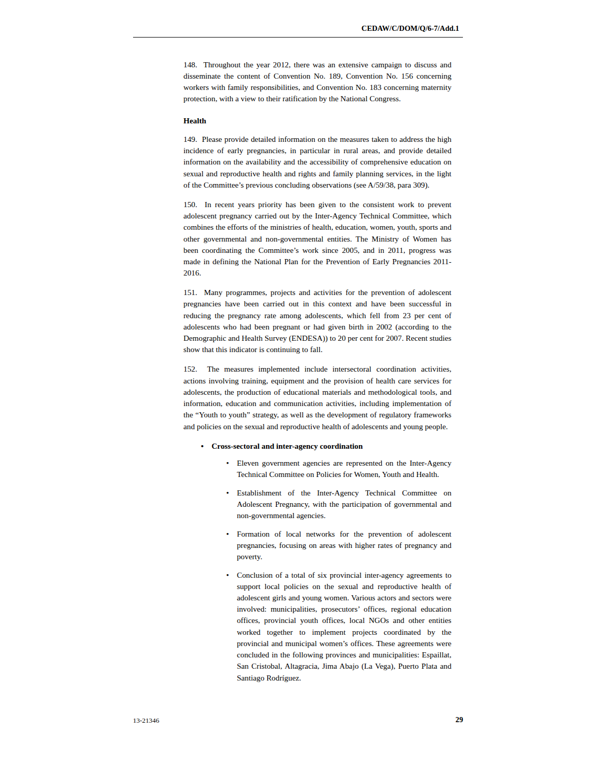CEDAW/C/DOM/Q/6-7/Add.1
148. Throughout the year 2012, there was an extensive campaign to discuss and disseminate the content of Convention No. 189, Convention No. 156 concerning workers with family responsibilities, and Convention No. 183 concerning maternity protection, with a view to their ratification by the National Congress.
Health
149. Please provide detailed information on the measures taken to address the high incidence of early pregnancies, in particular in rural areas, and provide detailed information on the availability and the accessibility of comprehensive education on sexual and reproductive health and rights and family planning services, in the light of the Committee’s previous concluding observations (see A/59/38, para 309).
150. In recent years priority has been given to the consistent work to prevent adolescent pregnancy carried out by the Inter-Agency Technical Committee, which combines the efforts of the ministries of health, education, women, youth, sports and other governmental and non-governmental entities. The Ministry of Women has been coordinating the Committee’s work since 2005, and in 2011, progress was made in defining the National Plan for the Prevention of Early Pregnancies 2011-2016.
151. Many programmes, projects and activities for the prevention of adolescent pregnancies have been carried out in this context and have been successful in reducing the pregnancy rate among adolescents, which fell from 23 per cent of adolescents who had been pregnant or had given birth in 2002 (according to the Demographic and Health Survey (ENDESA)) to 20 per cent for 2007. Recent studies show that this indicator is continuing to fall.
152. The measures implemented include intersectoral coordination activities, actions involving training, equipment and the provision of health care services for adolescents, the production of educational materials and methodological tools, and information, education and communication activities, including implementation of the “Youth to youth” strategy, as well as the development of regulatory frameworks and policies on the sexual and reproductive health of adolescents and young people.
Cross-sectoral and inter-agency coordination
Eleven government agencies are represented on the Inter-Agency Technical Committee on Policies for Women, Youth and Health.
Establishment of the Inter-Agency Technical Committee on Adolescent Pregnancy, with the participation of governmental and non-governmental agencies.
Formation of local networks for the prevention of adolescent pregnancies, focusing on areas with higher rates of pregnancy and poverty.
Conclusion of a total of six provincial inter-agency agreements to support local policies on the sexual and reproductive health of adolescent girls and young women. Various actors and sectors were involved: municipalities, prosecutors’ offices, regional education offices, provincial youth offices, local NGOs and other entities worked together to implement projects coordinated by the provincial and municipal women’s offices. These agreements were concluded in the following provinces and municipalities: Espaillat, San Cristobal, Altagracia, Jima Abajo (La Vega), Puerto Plata and Santiago Rodríguez.
13-21346 29